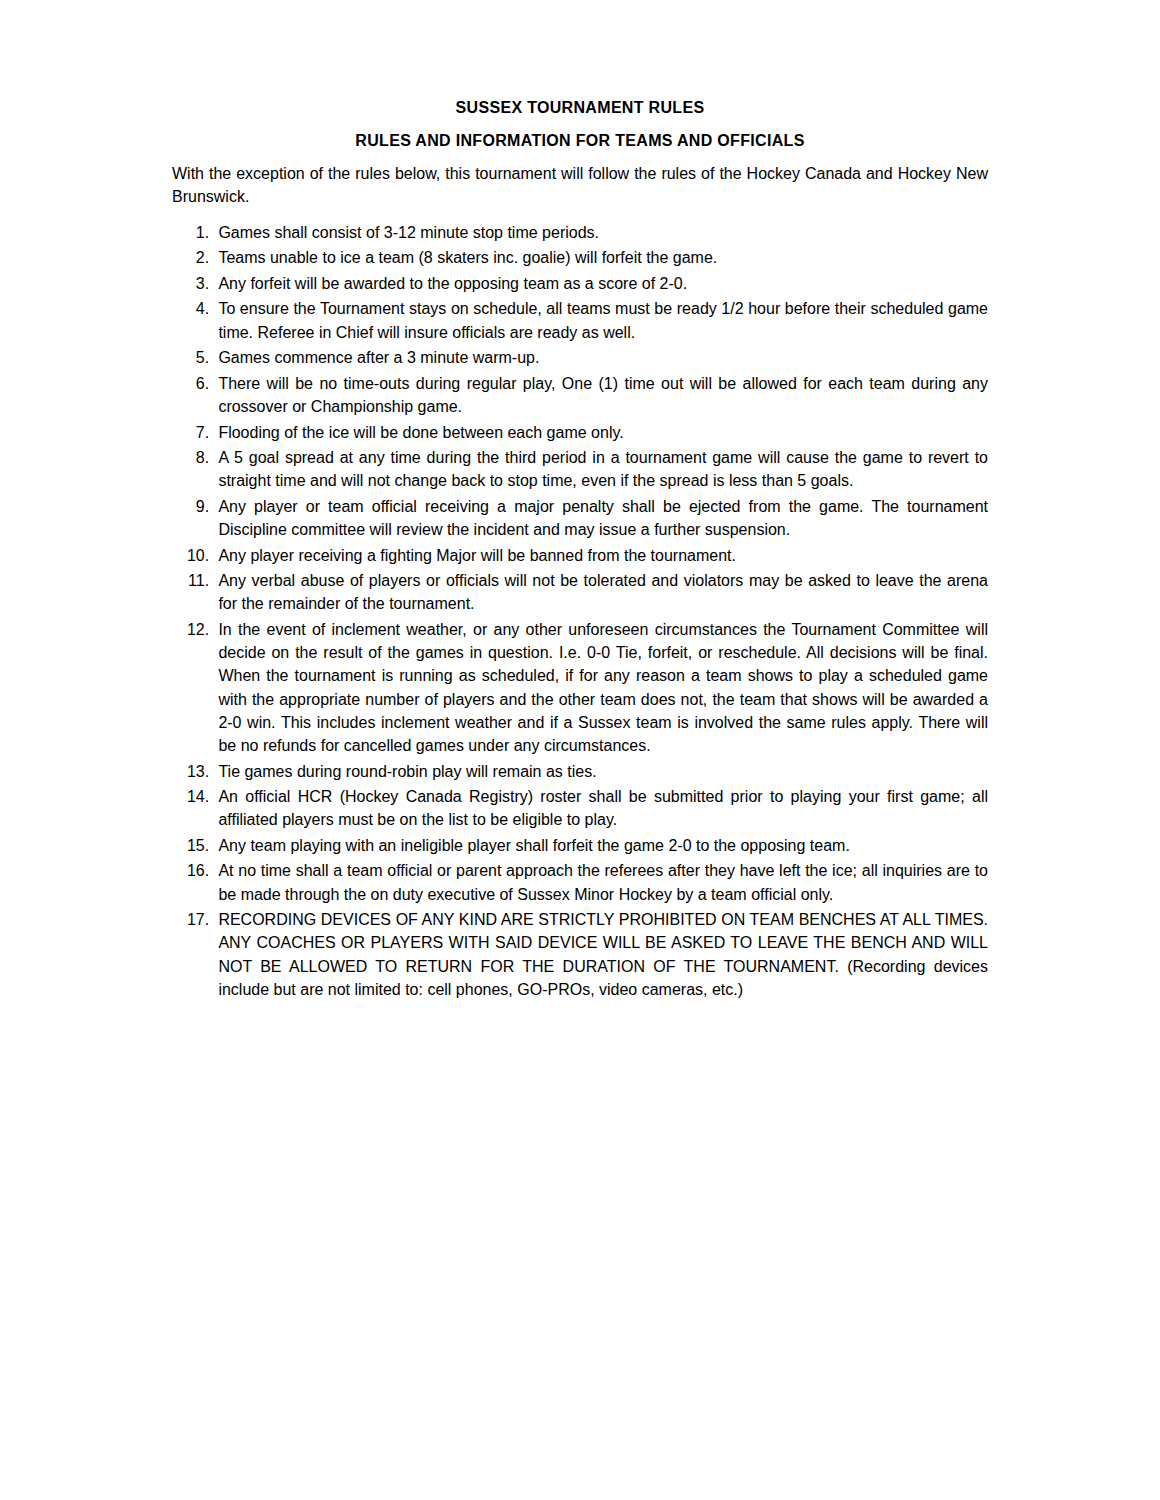SUSSEX TOURNAMENT RULES
RULES AND INFORMATION FOR TEAMS AND OFFICIALS
With the exception of the rules below, this tournament will follow the rules of the Hockey Canada and Hockey New Brunswick.
Games shall consist of 3-12 minute stop time periods.
Teams unable to ice a team (8 skaters inc. goalie) will forfeit the game.
Any forfeit will be awarded to the opposing team as a score of 2-0.
To ensure the Tournament stays on schedule, all teams must be ready 1/2 hour before their scheduled game time. Referee in Chief will insure officials are ready as well.
Games commence after a 3 minute warm-up.
There will be no time-outs during regular play, One (1) time out will be allowed for each team during any crossover or Championship game.
Flooding of the ice will be done between each game only.
A 5 goal spread at any time during the third period in a tournament game will cause the game to revert to straight time and will not change back to stop time, even if the spread is less than 5 goals.
Any player or team official receiving a major penalty shall be ejected from the game. The tournament Discipline committee will review the incident and may issue a further suspension.
Any player receiving a fighting Major will be banned from the tournament.
Any verbal abuse of players or officials will not be tolerated and violators may be asked to leave the arena for the remainder of the tournament.
In the event of inclement weather, or any other unforeseen circumstances the Tournament Committee will decide on the result of the games in question. I.e. 0-0 Tie, forfeit, or reschedule. All decisions will be final. When the tournament is running as scheduled, if for any reason a team shows to play a scheduled game with the appropriate number of players and the other team does not, the team that shows will be awarded a 2-0 win. This includes inclement weather and if a Sussex team is involved the same rules apply. There will be no refunds for cancelled games under any circumstances.
Tie games during round-robin play will remain as ties.
An official HCR (Hockey Canada Registry) roster shall be submitted prior to playing your first game; all affiliated players must be on the list to be eligible to play.
Any team playing with an ineligible player shall forfeit the game 2-0 to the opposing team.
At no time shall a team official or parent approach the referees after they have left the ice; all inquiries are to be made through the on duty executive of Sussex Minor Hockey by a team official only.
RECORDING DEVICES OF ANY KIND ARE STRICTLY PROHIBITED ON TEAM BENCHES AT ALL TIMES. ANY COACHES OR PLAYERS WITH SAID DEVICE WILL BE ASKED TO LEAVE THE BENCH AND WILL NOT BE ALLOWED TO RETURN FOR THE DURATION OF THE TOURNAMENT. (Recording devices include but are not limited to: cell phones, GO-PROs, video cameras, etc.)